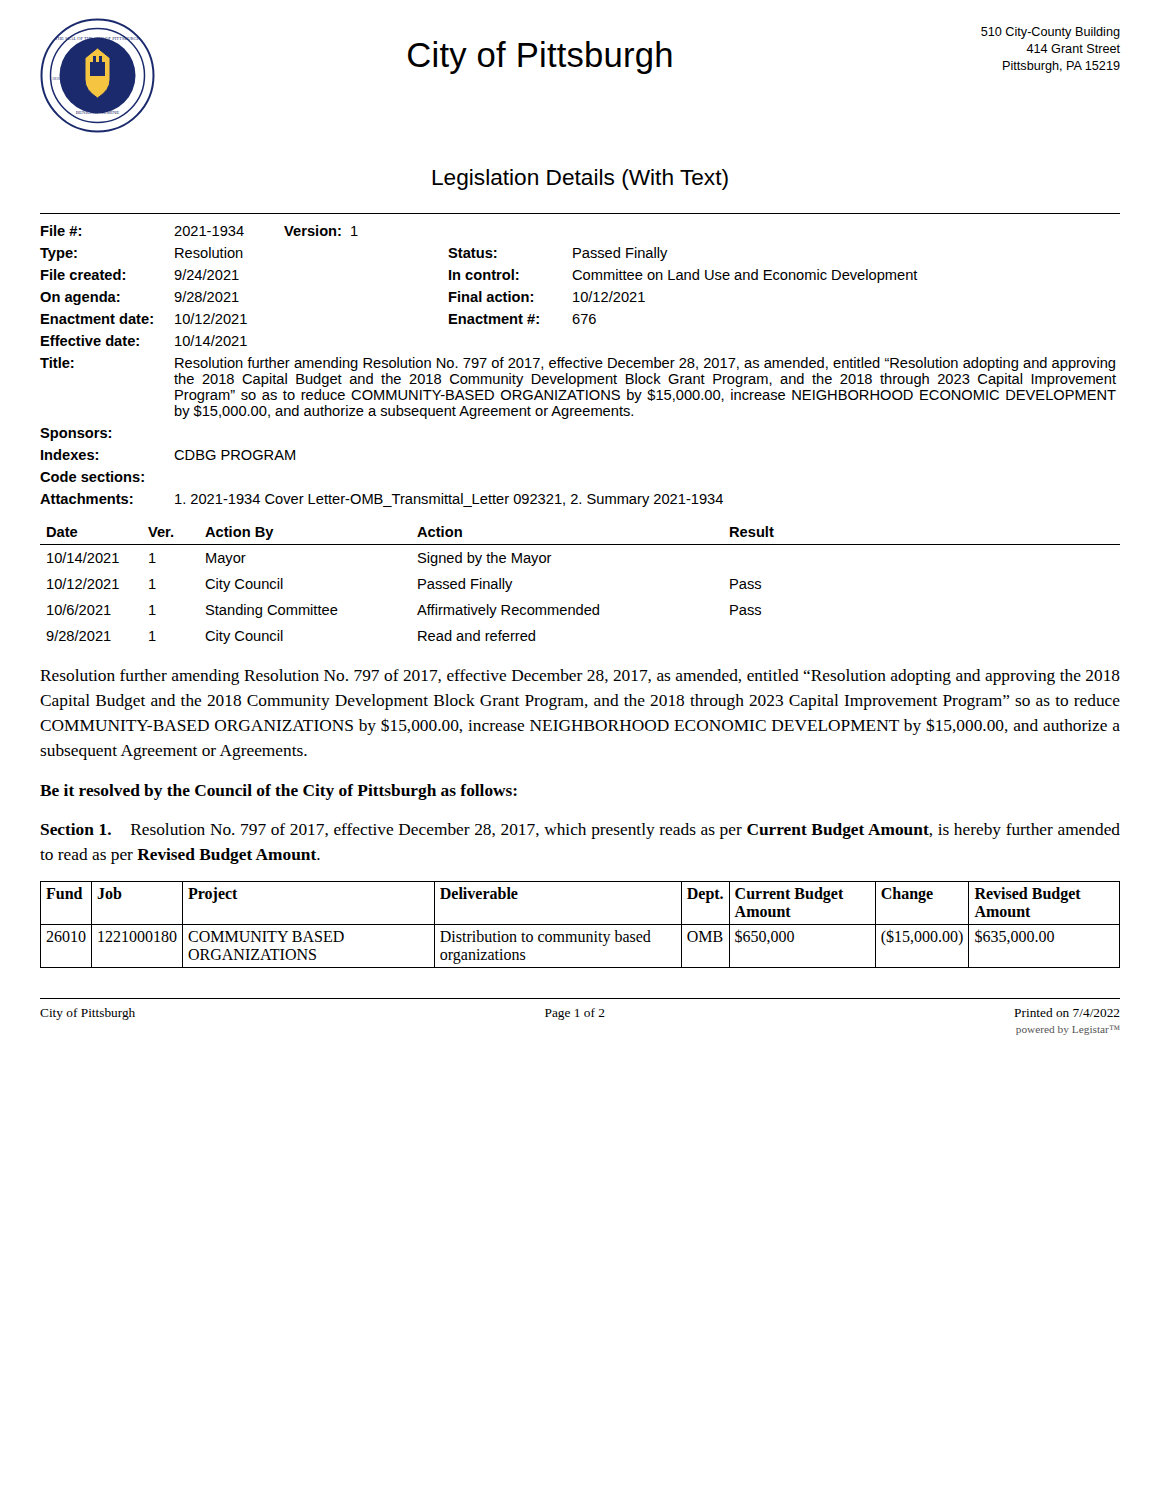BENIGNO NUMINE THE SEAL OF THE CITY OF PITTSBURGH 1816
City of Pittsburgh
510 City-County Building
414 Grant Street
Pittsburgh, PA 15219
Legislation Details (With Text)
| File #: | 2021-1934 Version: 1 | | |
| Type: | Resolution | Status: | Passed Finally |
| File created: | 9/24/2021 | In control: | Committee on Land Use and Economic Development |
| On agenda: | 9/28/2021 | Final action: | 10/12/2021 |
| Enactment date: | 10/12/2021 | Enactment #: | 676 |
| Effective date: | 10/14/2021 | | |
| Title: | Resolution further amending Resolution No. 797 of 2017, effective December 28, 2017, as amended, entitled “Resolution adopting and approving the 2018 Capital Budget and the 2018 Community Development Block Grant Program, and the 2018 through 2023 Capital Improvement Program” so as to reduce COMMUNITY-BASED ORGANIZATIONS by $15,000.00, increase NEIGHBORHOOD ECONOMIC DEVELOPMENT by $15,000.00, and authorize a subsequent Agreement or Agreements. |
| Sponsors: | |
| Indexes: | CDBG PROGRAM |
| Code sections: | |
| Attachments: | 1. 2021-1934 Cover Letter-OMB_Transmittal_Letter 092321, 2. Summary 2021-1934 |
| Date | Ver. | Action By | Action | Result |
| --- | --- | --- | --- | --- |
| 10/14/2021 | 1 | Mayor | Signed by the Mayor | |
| 10/12/2021 | 1 | City Council | Passed Finally | Pass |
| 10/6/2021 | 1 | Standing Committee | Affirmatively Recommended | Pass |
| 9/28/2021 | 1 | City Council | Read and referred | |
Resolution further amending Resolution No. 797 of 2017, effective December 28, 2017, as amended, entitled “Resolution adopting and approving the 2018 Capital Budget and the 2018 Community Development Block Grant Program, and the 2018 through 2023 Capital Improvement Program” so as to reduce COMMUNITY-BASED ORGANIZATIONS by $15,000.00, increase NEIGHBORHOOD ECONOMIC DEVELOPMENT by $15,000.00, and authorize a subsequent Agreement or Agreements.
Be it resolved by the Council of the City of Pittsburgh as follows:
Section 1. Resolution No. 797 of 2017, effective December 28, 2017, which presently reads as per Current Budget Amount, is hereby further amended to read as per Revised Budget Amount.
| Fund | Job | Project | Deliverable | Dept. | Current Budget Amount | Change | Revised Budget Amount |
| --- | --- | --- | --- | --- | --- | --- | --- |
| 26010 | 1221000180 | COMMUNITY BASED ORGANIZATIONS | Distribution to community based organizations | OMB | $650,000 | ($15,000.00) | $635,000.00 |
City of Pittsburgh
Page 1 of 2
Printed on 7/4/2022
powered by Legistar™